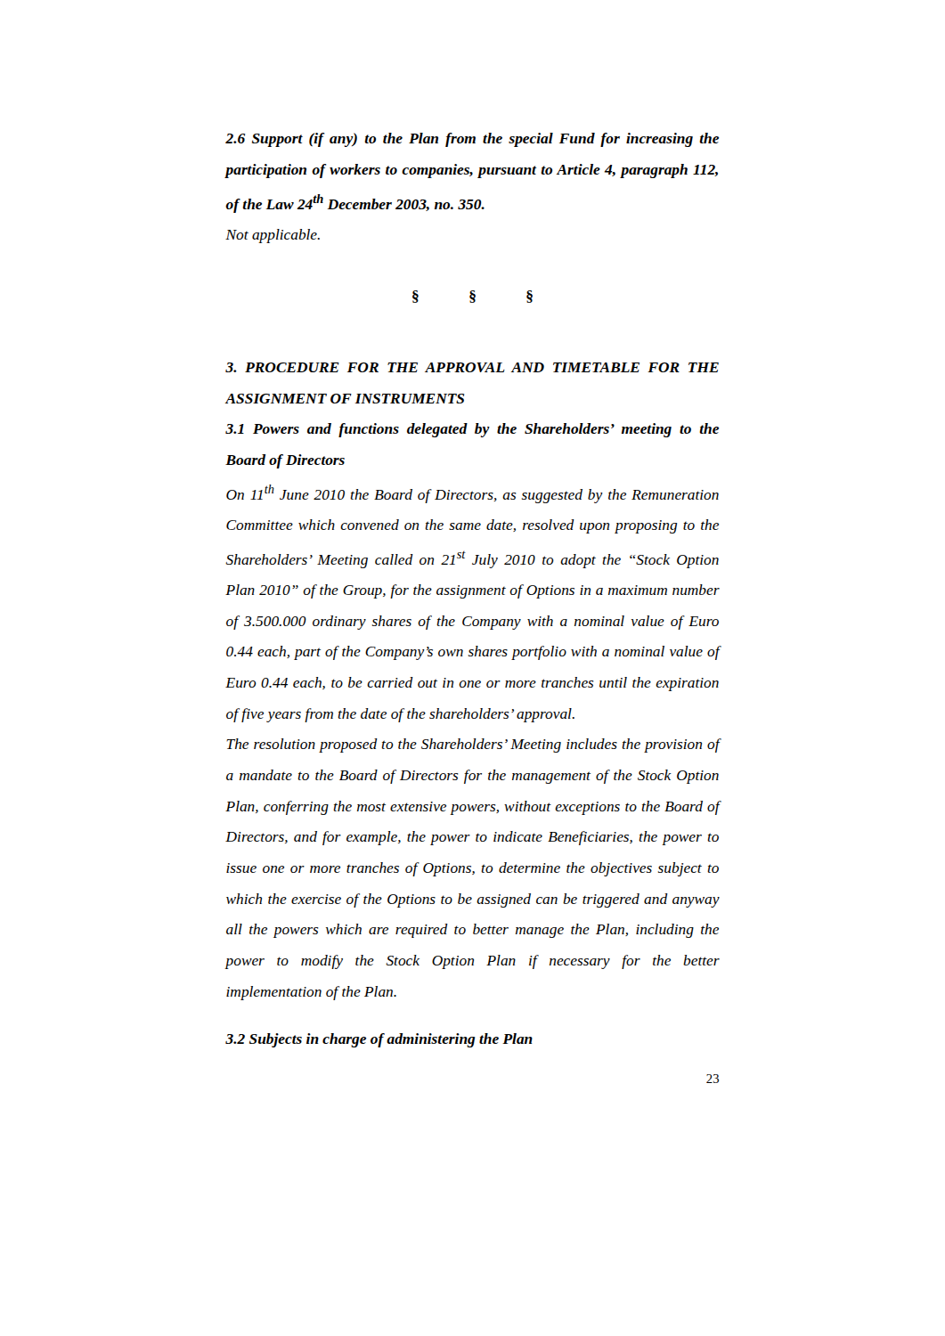2.6 Support (if any) to the Plan from the special Fund for increasing the participation of workers to companies, pursuant to Article 4, paragraph 112, of the Law 24th December 2003, no. 350.
Not applicable.
§§§
3. PROCEDURE FOR THE APPROVAL AND TIMETABLE FOR THE ASSIGNMENT OF INSTRUMENTS
3.1 Powers and functions delegated by the Shareholders’ meeting to the Board of Directors
On 11th June 2010 the Board of Directors, as suggested by the Remuneration Committee which convened on the same date, resolved upon proposing to the Shareholders’ Meeting called on 21st July 2010 to adopt the “Stock Option Plan 2010” of the Group, for the assignment of Options in a maximum number of 3.500.000 ordinary shares of the Company with a nominal value of Euro 0.44 each, part of the Company’s own shares portfolio with a nominal value of Euro 0.44 each, to be carried out in one or more tranches until the expiration of five years from the date of the shareholders’ approval.
The resolution proposed to the Shareholders’ Meeting includes the provision of a mandate to the Board of Directors for the management of the Stock Option Plan, conferring the most extensive powers, without exceptions to the Board of Directors, and for example, the power to indicate Beneficiaries, the power to issue one or more tranches of Options, to determine the objectives subject to which the exercise of the Options to be assigned can be triggered and anyway all the powers which are required to better manage the Plan, including the power to modify the Stock Option Plan if necessary for the better implementation of the Plan.
3.2 Subjects in charge of administering the Plan
23